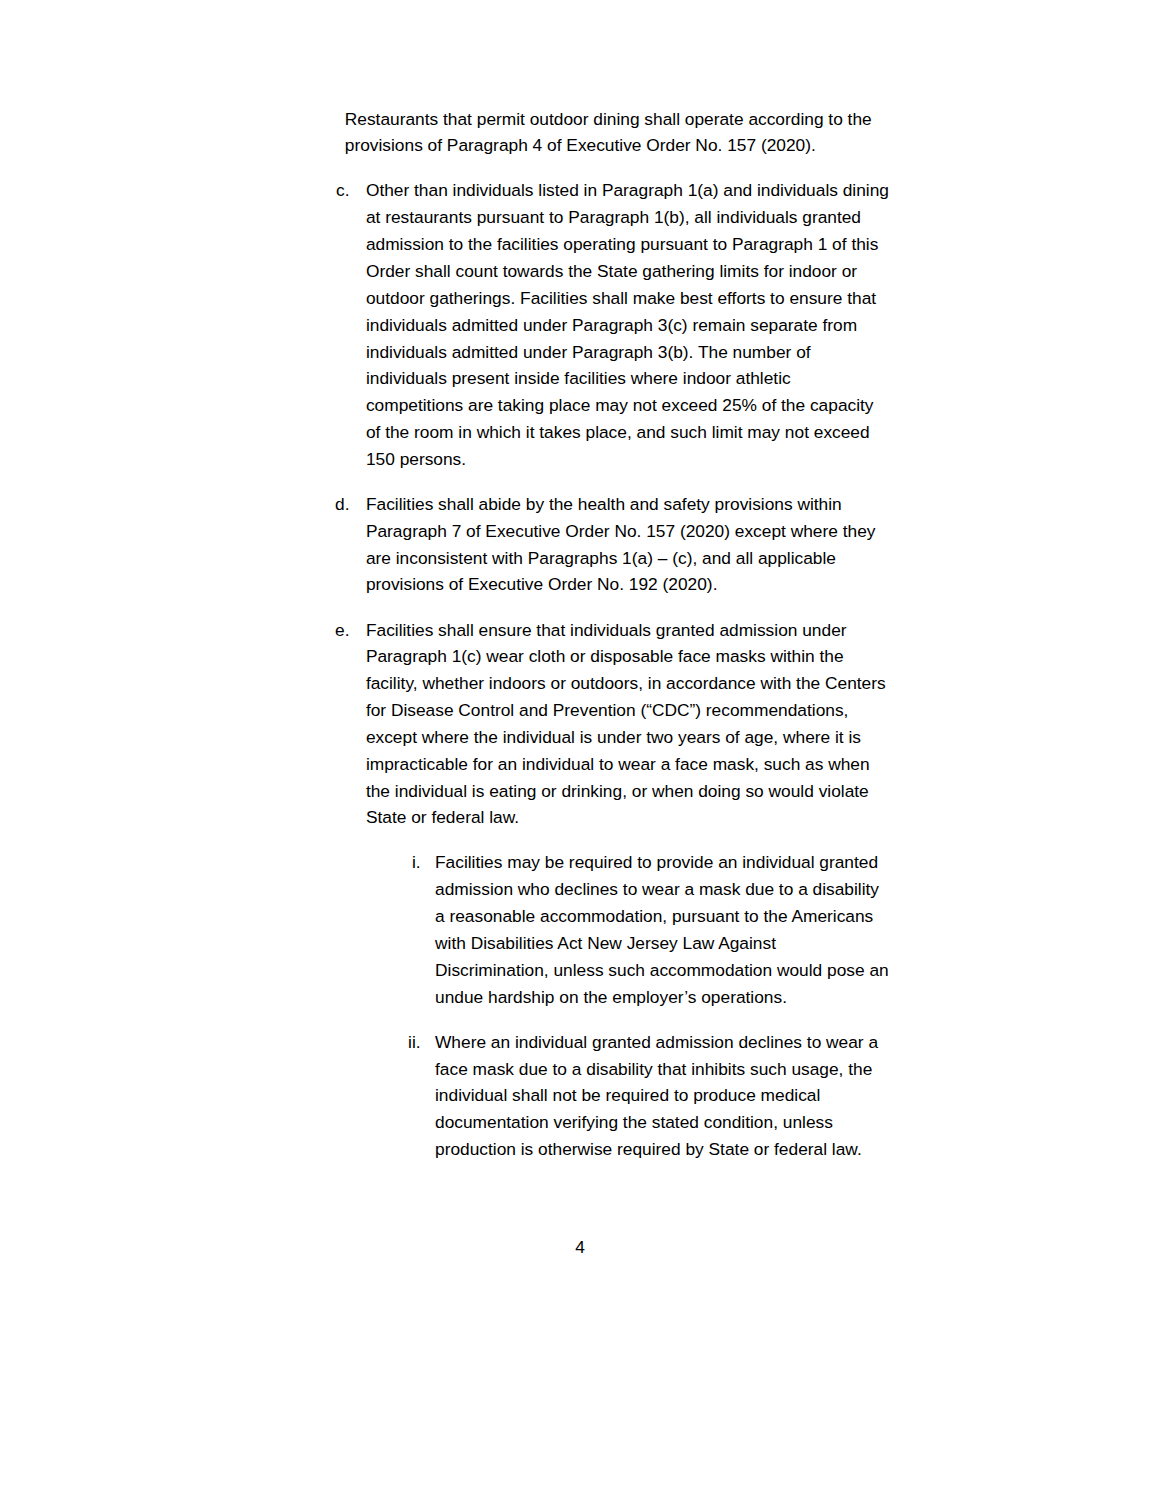Restaurants that permit outdoor dining shall operate according to the provisions of Paragraph 4 of Executive Order No. 157 (2020).
Other than individuals listed in Paragraph 1(a) and individuals dining at restaurants pursuant to Paragraph 1(b), all individuals granted admission to the facilities operating pursuant to Paragraph 1 of this Order shall count towards the State gathering limits for indoor or outdoor gatherings. Facilities shall make best efforts to ensure that individuals admitted under Paragraph 3(c) remain separate from individuals admitted under Paragraph 3(b). The number of individuals present inside facilities where indoor athletic competitions are taking place may not exceed 25% of the capacity of the room in which it takes place, and such limit may not exceed 150 persons.
Facilities shall abide by the health and safety provisions within Paragraph 7 of Executive Order No. 157 (2020) except where they are inconsistent with Paragraphs 1(a) – (c), and all applicable provisions of Executive Order No. 192 (2020).
Facilities shall ensure that individuals granted admission under Paragraph 1(c) wear cloth or disposable face masks within the facility, whether indoors or outdoors, in accordance with the Centers for Disease Control and Prevention (“CDC”) recommendations, except where the individual is under two years of age, where it is impracticable for an individual to wear a face mask, such as when the individual is eating or drinking, or when doing so would violate State or federal law.
Facilities may be required to provide an individual granted admission who declines to wear a mask due to a disability a reasonable accommodation, pursuant to the Americans with Disabilities Act New Jersey Law Against Discrimination, unless such accommodation would pose an undue hardship on the employer’s operations.
Where an individual granted admission declines to wear a face mask due to a disability that inhibits such usage, the individual shall not be required to produce medical documentation verifying the stated condition, unless production is otherwise required by State or federal law.
4